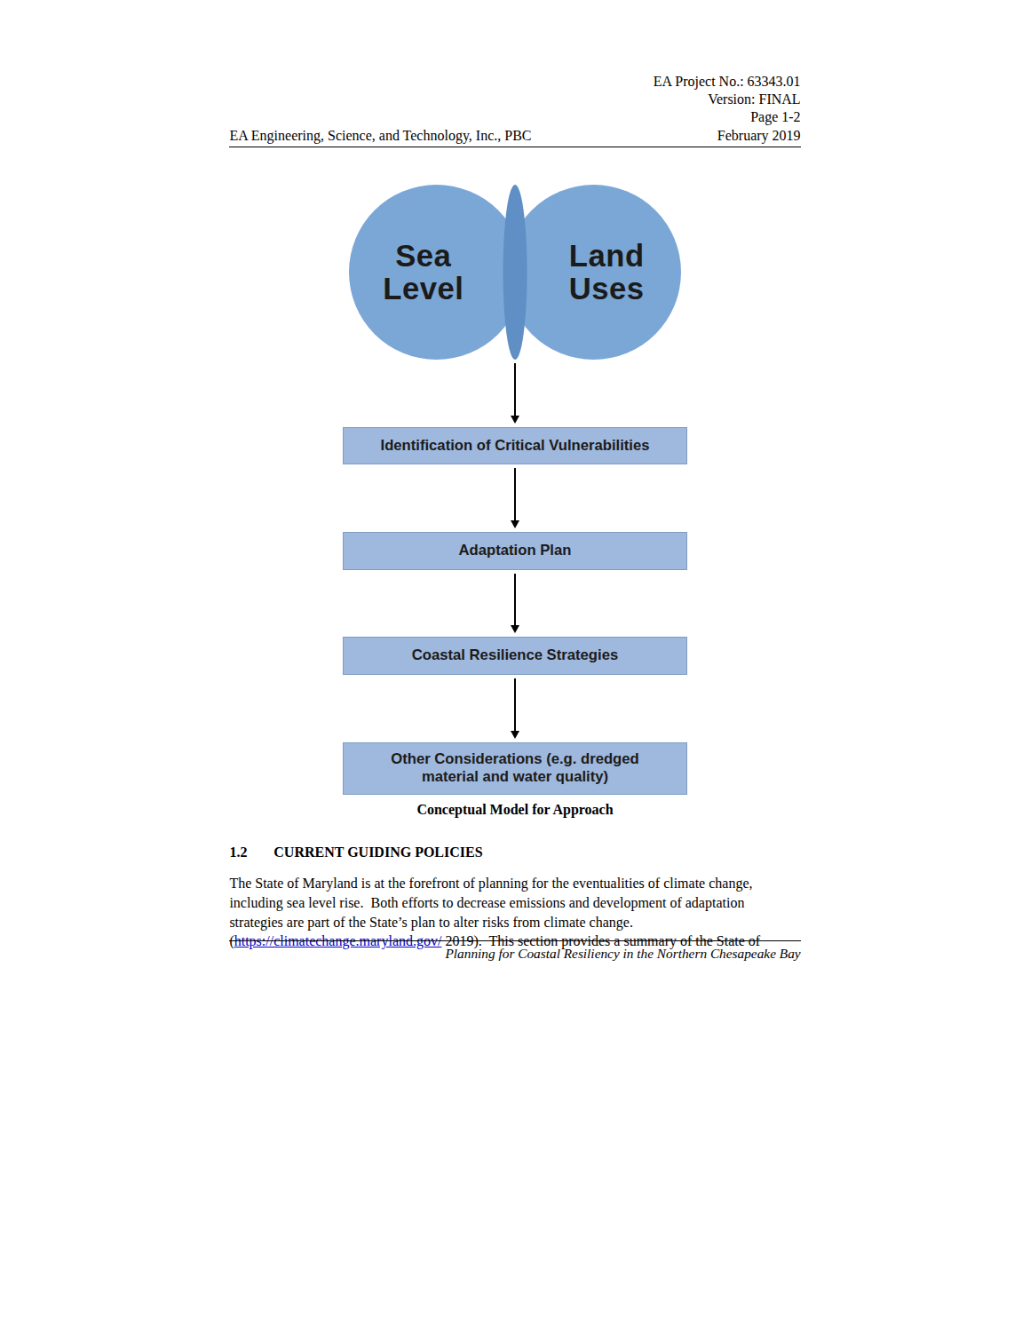EA Project No.: 63343.01
Version: FINAL
Page 1-2
EA Engineering, Science, and Technology, Inc., PBC
February 2019
Sea
Level
Land
Uses
Identification of Critical Vulnerabilities
Adaptation Plan
Coastal Resilience Strategies
Other Considerations (e.g. dredged
material and water quality)
Conceptual Model for Approach
1.2 Current Guiding Policies
The State of Maryland is at the forefront of planning for the eventualities of climate change, including sea level rise. Both efforts to decrease emissions and development of adaptation strategies are part of the State’s plan to alter risks from climate change. (https://climatechange.maryland.gov/ 2019). This section provides a summary of the State of
Planning for Coastal Resiliency in the Northern Chesapeake Bay